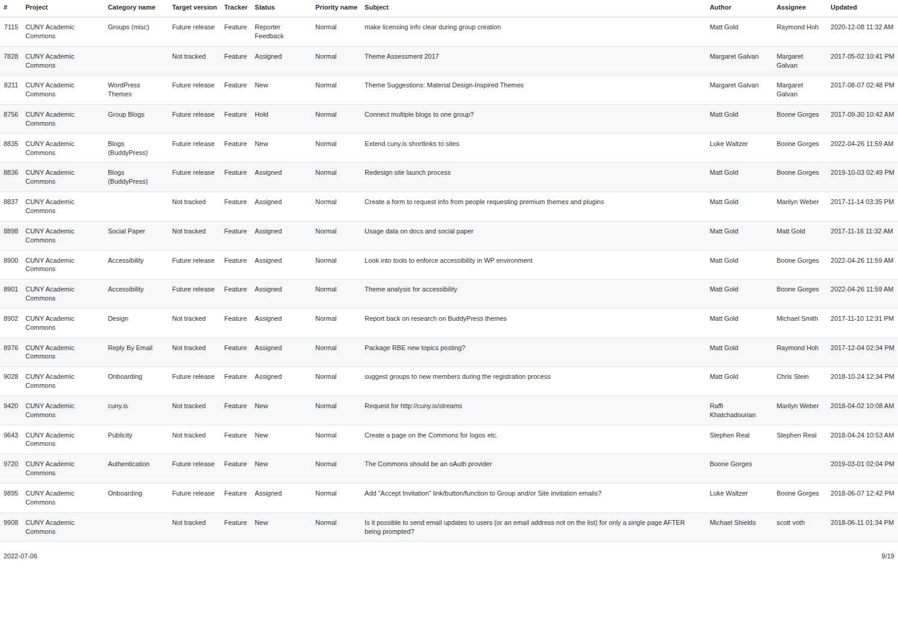| # | Project | Category name | Target version | Tracker | Status | Priority name | Subject | Author | Assignee | Updated |
| --- | --- | --- | --- | --- | --- | --- | --- | --- | --- | --- |
| 7115 | CUNY Academic Commons | Groups (misc) | Future release | Feature | Reporter Feedback | Normal | make licensing info clear during group creation | Matt Gold | Raymond Hoh | 2020-12-08 11:32 AM |
| 7828 | CUNY Academic Commons | | Not tracked | Feature | Assigned | Normal | Theme Assessment 2017 | Margaret Galvan | Margaret Galvan | 2017-05-02 10:41 PM |
| 8211 | CUNY Academic Commons | WordPress Themes | Future release | Feature | New | Normal | Theme Suggestions: Material Design-Inspired Themes | Margaret Galvan | Margaret Galvan | 2017-08-07 02:48 PM |
| 8756 | CUNY Academic Commons | Group Blogs | Future release | Feature | Hold | Normal | Connect multiple blogs to one group? | Matt Gold | Boone Gorges | 2017-09-30 10:42 AM |
| 8835 | CUNY Academic Commons | Blogs (BuddyPress) | Future release | Feature | New | Normal | Extend cuny.is shortlinks to sites | Luke Waltzer | Boone Gorges | 2022-04-26 11:59 AM |
| 8836 | CUNY Academic Commons | Blogs (BuddyPress) | Future release | Feature | Assigned | Normal | Redesign site launch process | Matt Gold | Boone Gorges | 2019-10-03 02:49 PM |
| 8837 | CUNY Academic Commons | | Not tracked | Feature | Assigned | Normal | Create a form to request info from people requesting premium themes and plugins | Matt Gold | Marilyn Weber | 2017-11-14 03:35 PM |
| 8898 | CUNY Academic Commons | Social Paper | Not tracked | Feature | Assigned | Normal | Usage data on docs and social paper | Matt Gold | Matt Gold | 2017-11-16 11:32 AM |
| 8900 | CUNY Academic Commons | Accessibility | Future release | Feature | Assigned | Normal | Look into tools to enforce accessibility in WP environment | Matt Gold | Boone Gorges | 2022-04-26 11:59 AM |
| 8901 | CUNY Academic Commons | Accessibility | Future release | Feature | Assigned | Normal | Theme analysis for accessibility | Matt Gold | Boone Gorges | 2022-04-26 11:59 AM |
| 8902 | CUNY Academic Commons | Design | Not tracked | Feature | Assigned | Normal | Report back on research on BuddyPress themes | Matt Gold | Michael Smith | 2017-11-10 12:31 PM |
| 8976 | CUNY Academic Commons | Reply By Email | Not tracked | Feature | Assigned | Normal | Package RBE new topics posting? | Matt Gold | Raymond Hoh | 2017-12-04 02:34 PM |
| 9028 | CUNY Academic Commons | Onboarding | Future release | Feature | Assigned | Normal | suggest groups to new members during the registration process | Matt Gold | Chris Stein | 2018-10-24 12:34 PM |
| 9420 | CUNY Academic Commons | cuny.is | Not tracked | Feature | New | Normal | Request for http://cuny.is/streams | Raffi Khatchadourian | Marilyn Weber | 2018-04-02 10:08 AM |
| 9643 | CUNY Academic Commons | Publicity | Not tracked | Feature | New | Normal | Create a page on the Commons for logos etc. | Stephen Real | Stephen Real | 2018-04-24 10:53 AM |
| 9720 | CUNY Academic Commons | Authentication | Future release | Feature | New | Normal | The Commons should be an oAuth provider | Boone Gorges | | 2019-03-01 02:04 PM |
| 9895 | CUNY Academic Commons | Onboarding | Future release | Feature | Assigned | Normal | Add "Accept Invitation" link/button/function to Group and/or Site invitation emails? | Luke Waltzer | Boone Gorges | 2018-06-07 12:42 PM |
| 9908 | CUNY Academic Commons | | Not tracked | Feature | New | Normal | Is it possible to send email updates to users (or an email address not on the list) for only a single page AFTER being prompted? | Michael Shields | scott voth | 2018-06-11 01:34 PM |
2022-07-06 9/19